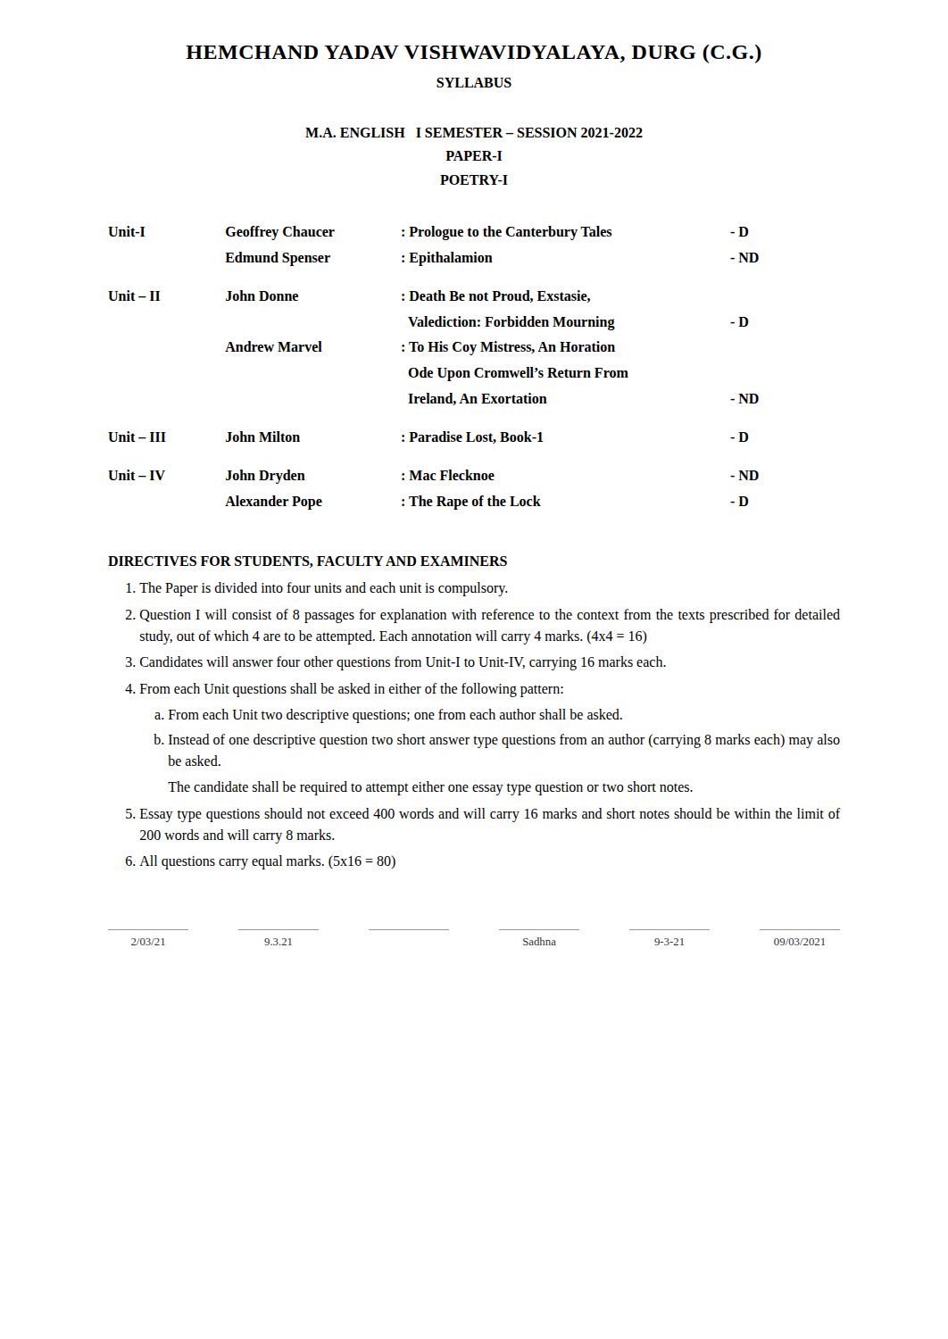HEMCHAND YADAV VISHWAVIDYALAYA, DURG (C.G.)
SYLLABUS
M.A. ENGLISH I SEMESTER – SESSION 2021-2022
PAPER-I
POETRY-I
| Unit-I | Geoffrey Chaucer | : Prologue to the Canterbury Tales | - D |
| | Edmund Spenser | : Epithalamion | - ND |
| Unit – II | John Donne | : Death Be not Proud, Exstasie, | |
| | | Valediction: Forbidden Mourning | - D |
| | Andrew Marvel | : To His Coy Mistress, An Horation | |
| | | Ode Upon Cromwell’s Return From | |
| | | Ireland, An Exortation | - ND |
| Unit – III | John Milton | : Paradise Lost, Book-1 | - D |
| Unit – IV | John Dryden | : Mac Flecknoe | - ND |
| | Alexander Pope | : The Rape of the Lock | - D |
Directives for Students, Faculty and Examiners
The Paper is divided into four units and each unit is compulsory.
Question I will consist of 8 passages for explanation with reference to the context from the texts prescribed for detailed study, out of which 4 are to be attempted. Each annotation will carry 4 marks. (4x4 = 16)
Candidates will answer four other questions from Unit-I to Unit-IV, carrying 16 marks each.
From each Unit questions shall be asked in either of the following pattern:
From each Unit two descriptive questions; one from each author shall be asked.
Instead of one descriptive question two short answer type questions from an author (carrying 8 marks each) may also be asked. The candidate shall be required to attempt either one essay type question or two short notes.
Essay type questions should not exceed 400 words and will carry 16 marks and short notes should be within the limit of 200 words and will carry 8 marks.
All questions carry equal marks. (5x16 = 80)
2/03/21 9.3.21 Sadhna 9-3-21 09/03/2021